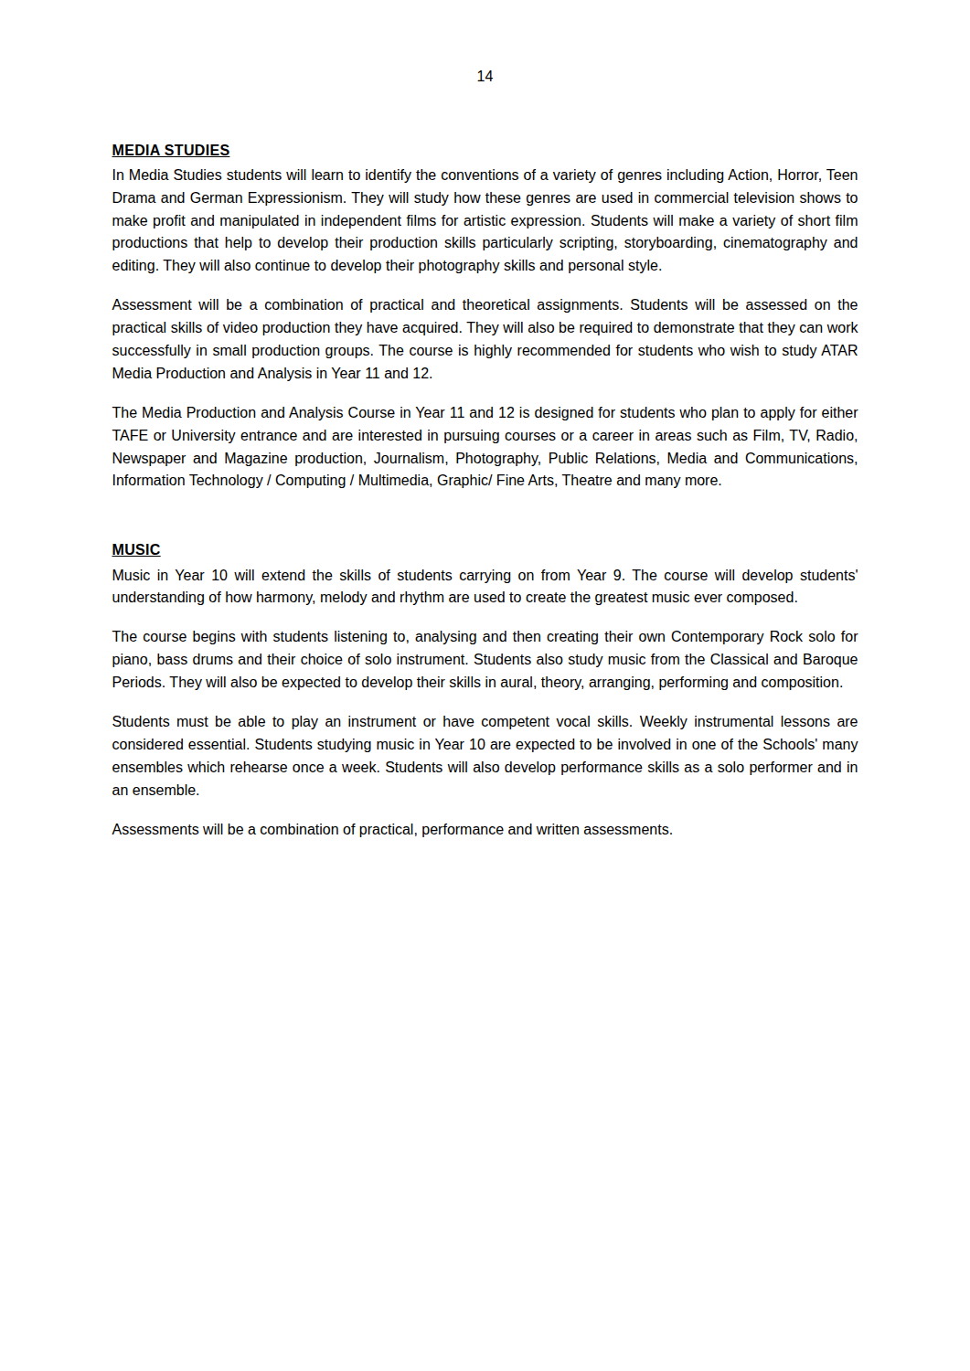14
Media Studies
In Media Studies students will learn to identify the conventions of a variety of genres including Action, Horror, Teen Drama and German Expressionism. They will study how these genres are used in commercial television shows to make profit and manipulated in independent films for artistic expression. Students will make a variety of short film productions that help to develop their production skills particularly scripting, storyboarding, cinematography and editing. They will also continue to develop their photography skills and personal style.
Assessment will be a combination of practical and theoretical assignments. Students will be assessed on the practical skills of video production they have acquired. They will also be required to demonstrate that they can work successfully in small production groups. The course is highly recommended for students who wish to study ATAR Media Production and Analysis in Year 11 and 12.
The Media Production and Analysis Course in Year 11 and 12 is designed for students who plan to apply for either TAFE or University entrance and are interested in pursuing courses or a career in areas such as Film, TV, Radio, Newspaper and Magazine production, Journalism, Photography, Public Relations, Media and Communications, Information Technology / Computing / Multimedia, Graphic/ Fine Arts, Theatre and many more.
Music
Music in Year 10 will extend the skills of students carrying on from Year 9. The course will develop students' understanding of how harmony, melody and rhythm are used to create the greatest music ever composed.
The course begins with students listening to, analysing and then creating their own Contemporary Rock solo for piano, bass drums and their choice of solo instrument. Students also study music from the Classical and Baroque Periods. They will also be expected to develop their skills in aural, theory, arranging, performing and composition.
Students must be able to play an instrument or have competent vocal skills. Weekly instrumental lessons are considered essential. Students studying music in Year 10 are expected to be involved in one of the Schools' many ensembles which rehearse once a week. Students will also develop performance skills as a solo performer and in an ensemble.
Assessments will be a combination of practical, performance and written assessments.